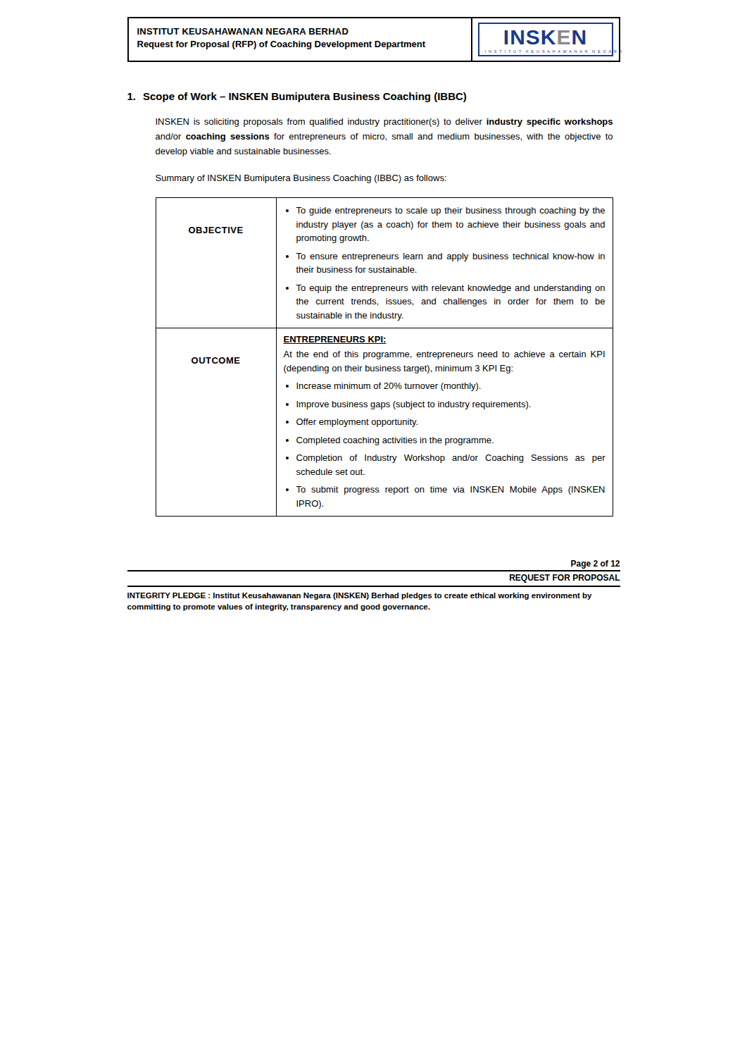INSTITUT KEUSAHAWANAN NEGARA BERHAD
Request for Proposal (RFP) of Coaching Development Department
INSKEN
I N S T I T U T K E U S A H A W A N A N N E G A R A
1. Scope of Work – INSKEN Bumiputera Business Coaching (IBBC)
INSKEN is soliciting proposals from qualified industry practitioner(s) to deliver industry specific workshops and/or coaching sessions for entrepreneurs of micro, small and medium businesses, with the objective to develop viable and sustainable businesses.
Summary of INSKEN Bumiputera Business Coaching (IBBC) as follows:
| OBJECTIVE | To guide entrepreneurs to scale up their business through coaching by the industry player (as a coach) for them to achieve their business goals and promoting growth. To ensure entrepreneurs learn and apply business technical know-how in their business for sustainable. To equip the entrepreneurs with relevant knowledge and understanding on the current trends, issues, and challenges in order for them to be sustainable in the industry. |
| OUTCOME | ENTREPRENEURS KPI: At the end of this programme, entrepreneurs need to achieve a certain KPI (depending on their business target), minimum 3 KPI Eg: Increase minimum of 20% turnover (monthly). Improve business gaps (subject to industry requirements). Offer employment opportunity. Completed coaching activities in the programme. Completion of Industry Workshop and/or Coaching Sessions as per schedule set out. To submit progress report on time via INSKEN Mobile Apps (INSKEN IPRO). |
Page 2 of 12
REQUEST FOR PROPOSAL
INTEGRITY PLEDGE : Institut Keusahawanan Negara (INSKEN) Berhad pledges to create ethical working environment by committing to promote values of integrity, transparency and good governance.